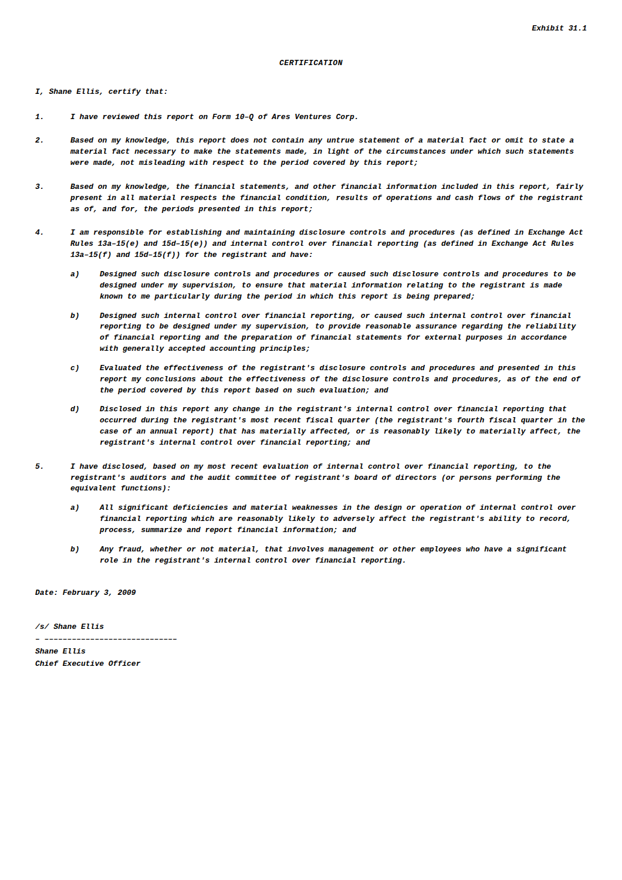Exhibit 31.1
CERTIFICATION
I, Shane Ellis, certify that:
I have reviewed this report on Form 10–Q of Ares Ventures Corp.
Based on my knowledge, this report does not contain any untrue statement of a material fact or omit to state a material fact necessary to make the statements made, in light of the circumstances under which such statements were made, not misleading with respect to the period covered by this report;
Based on my knowledge, the financial statements, and other financial information included in this report, fairly present in all material respects the financial condition, results of operations and cash flows of the registrant as of, and for, the periods presented in this report;
I am responsible for establishing and maintaining disclosure controls and procedures (as defined in Exchange Act Rules 13a–15(e) and 15d–15(e)) and internal control over financial reporting (as defined in Exchange Act Rules 13a–15(f) and 15d–15(f)) for the registrant and have:
Designed such disclosure controls and procedures or caused such disclosure controls and procedures to be designed under my supervision, to ensure that material information relating to the registrant is made known to me particularly during the period in which this report is being prepared;
Designed such internal control over financial reporting, or caused such internal control over financial reporting to be designed under my supervision, to provide reasonable assurance regarding the reliability of financial reporting and the preparation of financial statements for external purposes in accordance with generally accepted accounting principles;
Evaluated the effectiveness of the registrant's disclosure controls and procedures and presented in this report my conclusions about the effectiveness of the disclosure controls and procedures, as of the end of the period covered by this report based on such evaluation; and
Disclosed in this report any change in the registrant's internal control over financial reporting that occurred during the registrant's most recent fiscal quarter (the registrant's fourth fiscal quarter in the case of an annual report) that has materially affected, or is reasonably likely to materially affect, the registrant's internal control over financial reporting; and
I have disclosed, based on my most recent evaluation of internal control over financial reporting, to the registrant's auditors and the audit committee of registrant's board of directors (or persons performing the equivalent functions):
All significant deficiencies and material weaknesses in the design or operation of internal control over financial reporting which are reasonably likely to adversely affect the registrant's ability to record, process, summarize and report financial information; and
Any fraud, whether or not material, that involves management or other employees who have a significant role in the registrant's internal control over financial reporting.
Date: February 3, 2009
/s/ Shane Ellis
– –––––––––––––––––––––––––––––
Shane Ellis
Chief Executive Officer